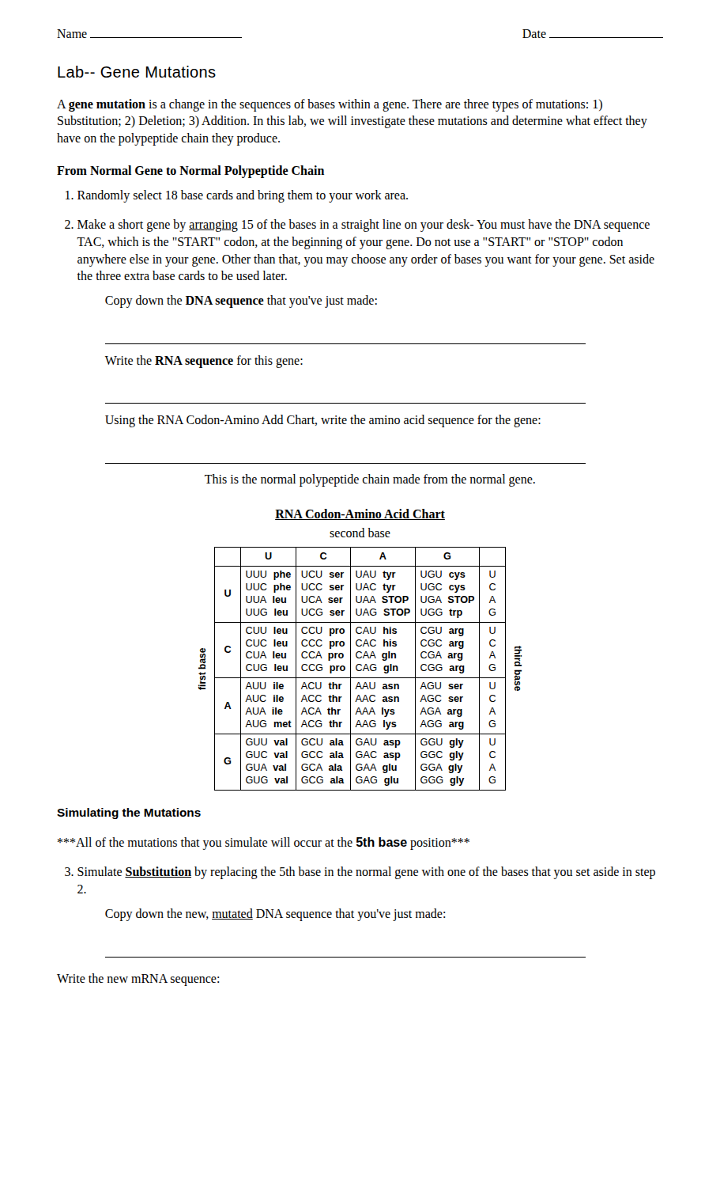Name Date
Lab-- Gene Mutations
A gene mutation is a change in the sequences of bases within a gene. There are three types of mutations: 1) Substitution; 2) Deletion; 3) Addition. In this lab, we will investigate these mutations and determine what effect they have on the polypeptide chain they produce.
From Normal Gene to Normal Polypeptide Chain
Randomly select 18 base cards and bring them to your work area.
Make a short gene by arranging 15 of the bases in a straight line on your desk- You must have the DNA sequence TAC, which is the "START" codon, at the beginning of your gene. Do not use a "START" or "STOP" codon anywhere else in your gene. Other than that, you may choose any order of bases you want for your gene. Set aside the three extra base cards to be used later.
Copy down the DNA sequence that you've just made:
Write the RNA sequence for this gene:
Using the RNA Codon-Amino Add Chart, write the amino acid sequence for the gene:
This is the normal polypeptide chain made from the normal gene.
RNA Codon-Amino Acid Chart
second base
first base
| | U | C | A | G | |
| --- | --- | --- | --- | --- | --- |
| U | UUU phe UUC phe UUA leu UUG leu | UCU ser UCC ser UCA ser UCG ser | UAU tyr UAC tyr UAA STOP UAG STOP | UGU cys UGC cys UGA STOP UGG trp | U C A G |
| C | CUU leu CUC leu CUA leu CUG leu | CCU pro CCC pro CCA pro CCG pro | CAU his CAC his CAA gln CAG gln | CGU arg CGC arg CGA arg CGG arg | U C A G |
| A | AUU ile AUC ile AUA ile AUG met | ACU thr ACC thr ACA thr ACG thr | AAU asn AAC asn AAA lys AAG lys | AGU ser AGC ser AGA arg AGG arg | U C A G |
| G | GUU val GUC val GUA val GUG val | GCU ala GCC ala GCA ala GCG ala | GAU asp GAC asp GAA glu GAG glu | GGU gly GGC gly GGA gly GGG gly | U C A G |
third base
Simulating the Mutations
***All of the mutations that you simulate will occur at the 5th base position***
Simulate Substitution by replacing the 5th base in the normal gene with one of the bases that you set aside in step 2.
Copy down the new, mutated DNA sequence that you've just made:
Write the new mRNA sequence: